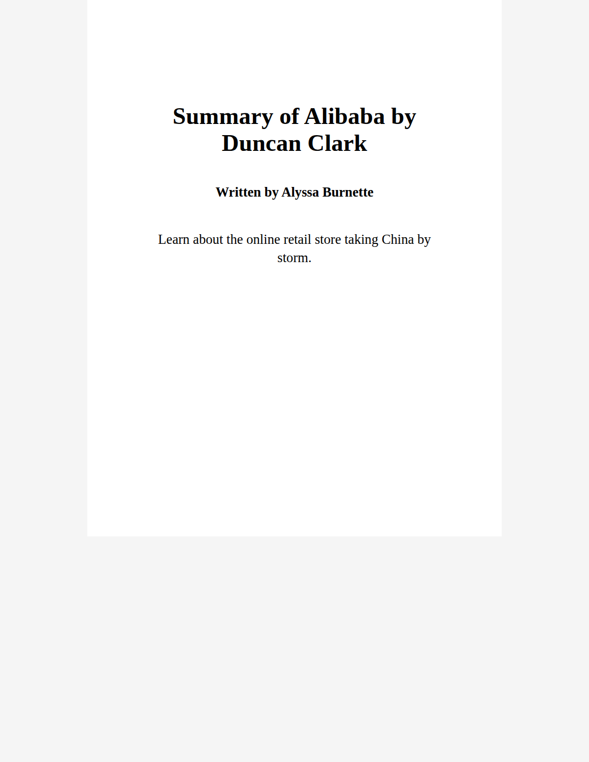Summary of Alibaba by Duncan Clark
Written by Alyssa Burnette
Learn about the online retail store taking China by storm.